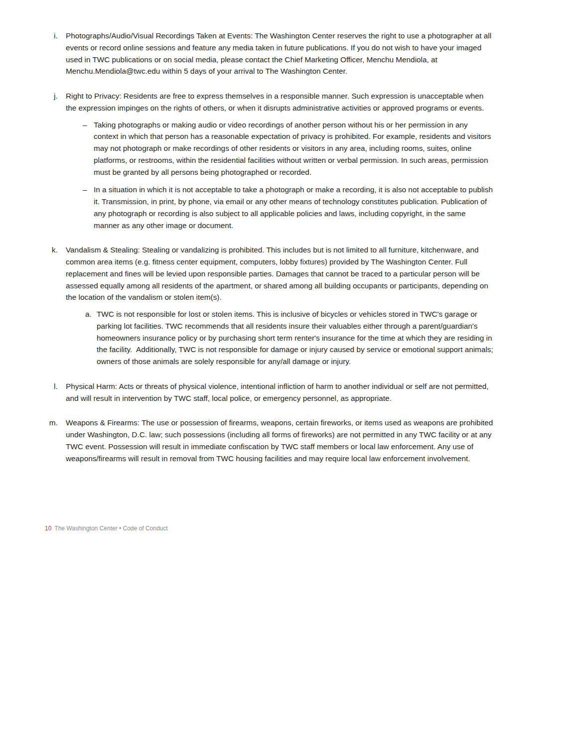Photographs/Audio/Visual Recordings Taken at Events: The Washington Center reserves the right to use a photographer at all events or record online sessions and feature any media taken in future publications. If you do not wish to have your imaged used in TWC publications or on social media, please contact the Chief Marketing Officer, Menchu Mendiola, at Menchu.Mendiola@twc.edu within 5 days of your arrival to The Washington Center.
Right to Privacy: Residents are free to express themselves in a responsible manner. Such expression is unacceptable when the expression impinges on the rights of others, or when it disrupts administrative activities or approved programs or events.
Taking photographs or making audio or video recordings of another person without his or her permission in any context in which that person has a reasonable expectation of privacy is prohibited. For example, residents and visitors may not photograph or make recordings of other residents or visitors in any area, including rooms, suites, online platforms, or restrooms, within the residential facilities without written or verbal permission. In such areas, permission must be granted by all persons being photographed or recorded.
In a situation in which it is not acceptable to take a photograph or make a recording, it is also not acceptable to publish it. Transmission, in print, by phone, via email or any other means of technology constitutes publication. Publication of any photograph or recording is also subject to all applicable policies and laws, including copyright, in the same manner as any other image or document.
Vandalism & Stealing: Stealing or vandalizing is prohibited. This includes but is not limited to all furniture, kitchenware, and common area items (e.g. fitness center equipment, computers, lobby fixtures) provided by The Washington Center. Full replacement and fines will be levied upon responsible parties. Damages that cannot be traced to a particular person will be assessed equally among all residents of the apartment, or shared among all building occupants or participants, depending on the location of the vandalism or stolen item(s).
TWC is not responsible for lost or stolen items. This is inclusive of bicycles or vehicles stored in TWC's garage or parking lot facilities. TWC recommends that all residents insure their valuables either through a parent/guardian's homeowners insurance policy or by purchasing short term renter's insurance for the time at which they are residing in the facility. Additionally, TWC is not responsible for damage or injury caused by service or emotional support animals; owners of those animals are solely responsible for any/all damage or injury.
Physical Harm: Acts or threats of physical violence, intentional infliction of harm to another individual or self are not permitted, and will result in intervention by TWC staff, local police, or emergency personnel, as appropriate.
Weapons & Firearms: The use or possession of firearms, weapons, certain fireworks, or items used as weapons are prohibited under Washington, D.C. law; such possessions (including all forms of fireworks) are not permitted in any TWC facility or at any TWC event. Possession will result in immediate confiscation by TWC staff members or local law enforcement. Any use of weapons/firearms will result in removal from TWC housing facilities and may require local law enforcement involvement.
10 The Washington Center • Code of Conduct